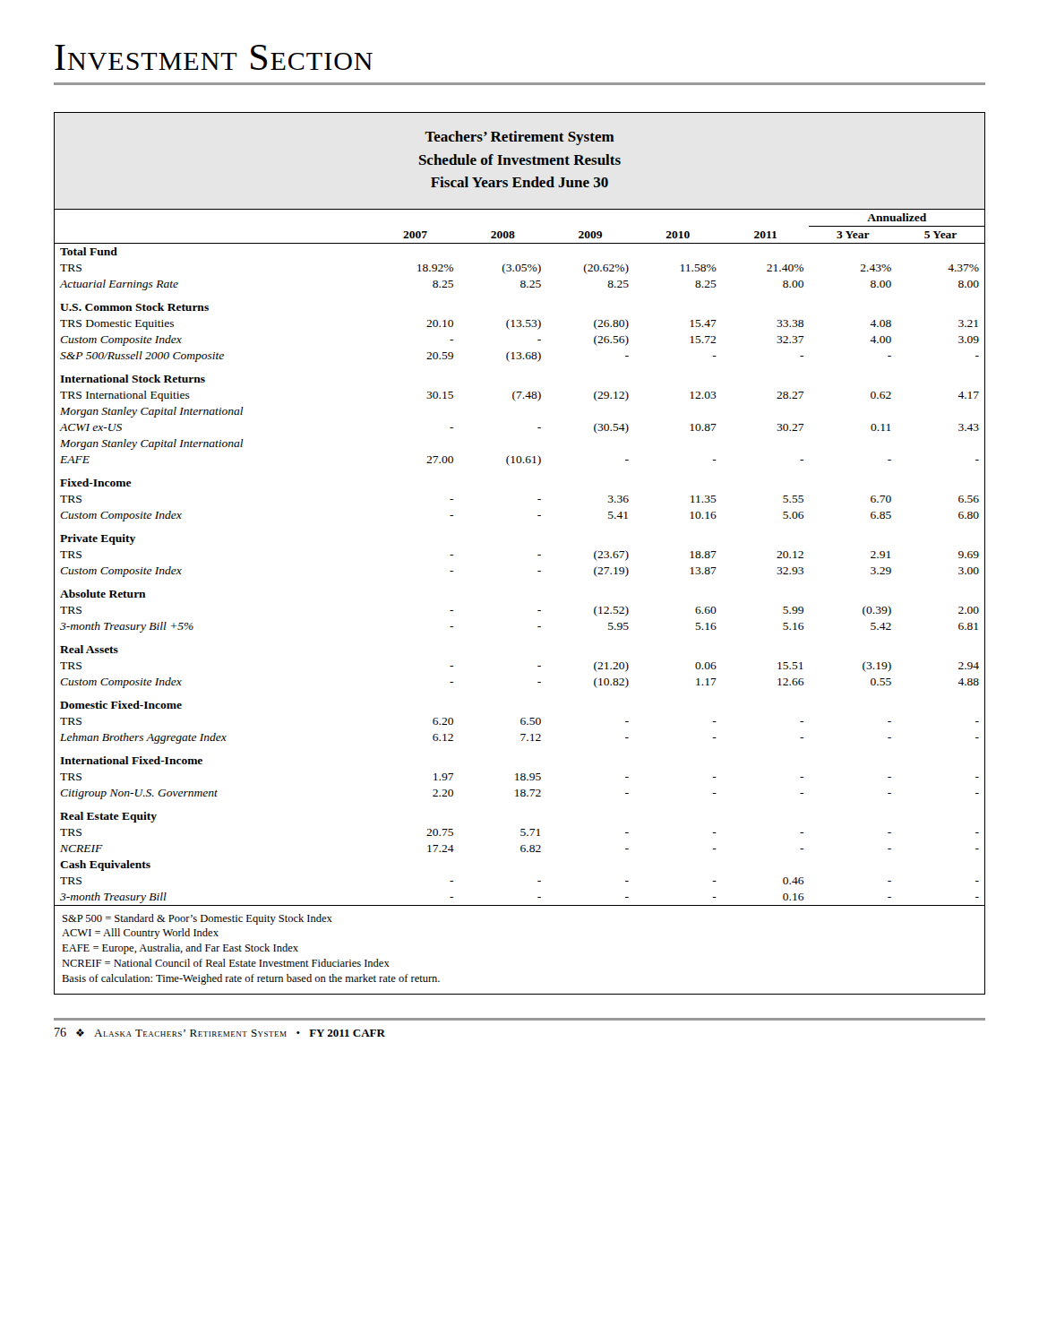INVESTMENT SECTION
Teachers’ Retirement System
Schedule of Investment Results
Fiscal Years Ended June 30
| | | | | | | Annualized |
| --- | --- | --- | --- | --- | --- | --- |
| | 2007 | 2008 | 2009 | 2010 | 2011 | 3 Year | 5 Year |
| Total Fund | | | | | | | |
| TRS | 18.92% | (3.05%) | (20.62%) | 11.58% | 21.40% | 2.43% | 4.37% |
| Actuarial Earnings Rate | 8.25 | 8.25 | 8.25 | 8.25 | 8.00 | 8.00 | 8.00 |
| U.S. Common Stock Returns | | | | | | | |
| TRS Domestic Equities | 20.10 | (13.53) | (26.80) | 15.47 | 33.38 | 4.08 | 3.21 |
| Custom Composite Index | - | - | (26.56) | 15.72 | 32.37 | 4.00 | 3.09 |
| S&P 500/Russell 2000 Composite | 20.59 | (13.68) | - | - | - | - | - |
| International Stock Returns | | | | | | | |
| TRS International Equities | 30.15 | (7.48) | (29.12) | 12.03 | 28.27 | 0.62 | 4.17 |
| Morgan Stanley Capital International | | | | | | | |
| ACWI ex-US | - | - | (30.54) | 10.87 | 30.27 | 0.11 | 3.43 |
| Morgan Stanley Capital International | | | | | | | |
| EAFE | 27.00 | (10.61) | - | - | - | - | - |
| Fixed-Income | | | | | | | |
| TRS | - | - | 3.36 | 11.35 | 5.55 | 6.70 | 6.56 |
| Custom Composite Index | - | - | 5.41 | 10.16 | 5.06 | 6.85 | 6.80 |
| Private Equity | | | | | | | |
| TRS | - | - | (23.67) | 18.87 | 20.12 | 2.91 | 9.69 |
| Custom Composite Index | - | - | (27.19) | 13.87 | 32.93 | 3.29 | 3.00 |
| Absolute Return | | | | | | | |
| TRS | - | - | (12.52) | 6.60 | 5.99 | (0.39) | 2.00 |
| 3-month Treasury Bill +5% | - | - | 5.95 | 5.16 | 5.16 | 5.42 | 6.81 |
| Real Assets | | | | | | | |
| TRS | - | - | (21.20) | 0.06 | 15.51 | (3.19) | 2.94 |
| Custom Composite Index | - | - | (10.82) | 1.17 | 12.66 | 0.55 | 4.88 |
| Domestic Fixed-Income | | | | | | | |
| TRS | 6.20 | 6.50 | - | - | - | - | - |
| Lehman Brothers Aggregate Index | 6.12 | 7.12 | - | - | - | - | - |
| International Fixed-Income | | | | | | | |
| TRS | 1.97 | 18.95 | - | - | - | - | - |
| Citigroup Non-U.S. Government | 2.20 | 18.72 | - | - | - | - | - |
| Real Estate Equity | | | | | | | |
| TRS | 20.75 | 5.71 | - | - | - | - | - |
| NCREIF | 17.24 | 6.82 | - | - | - | - | - |
| Cash Equivalents | | | | | | | |
| TRS | - | - | - | - | 0.46 | - | - |
| 3-month Treasury Bill | - | - | - | - | 0.16 | - | - |
S&P 500 = Standard & Poor’s Domestic Equity Stock Index
ACWI = Alll Country World Index
EAFE = Europe, Australia, and Far East Stock Index
NCREIF = National Council of Real Estate Investment Fiduciaries Index
Basis of calculation: Time-Weighed rate of return based on the market rate of return.
76 ❖ Alaska Teachers’ Retirement System • FY 2011 CAFR